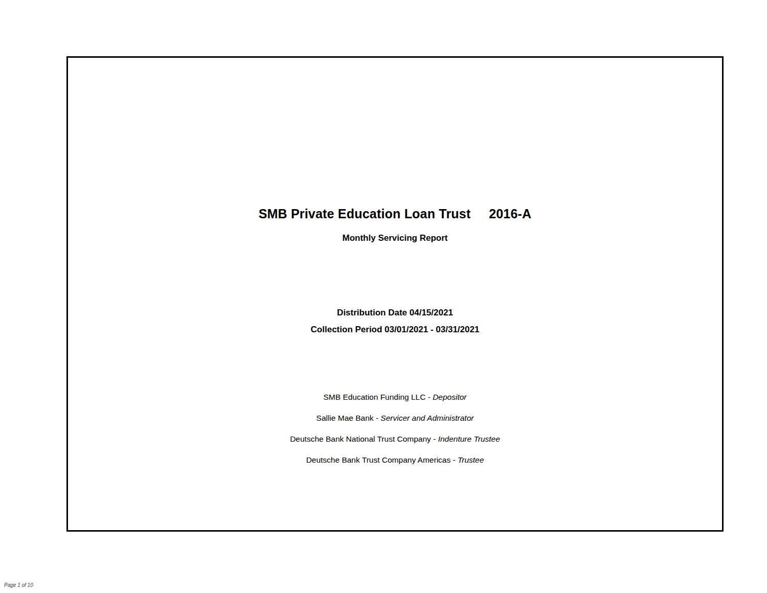SMB Private Education Loan Trust 2016-A
Monthly Servicing Report
Distribution Date 04/15/2021
Collection Period 03/01/2021 - 03/31/2021
SMB Education Funding LLC - Depositor
Sallie Mae Bank - Servicer and Administrator
Deutsche Bank National Trust Company - Indenture Trustee
Deutsche Bank Trust Company Americas - Trustee
Page 1 of 10